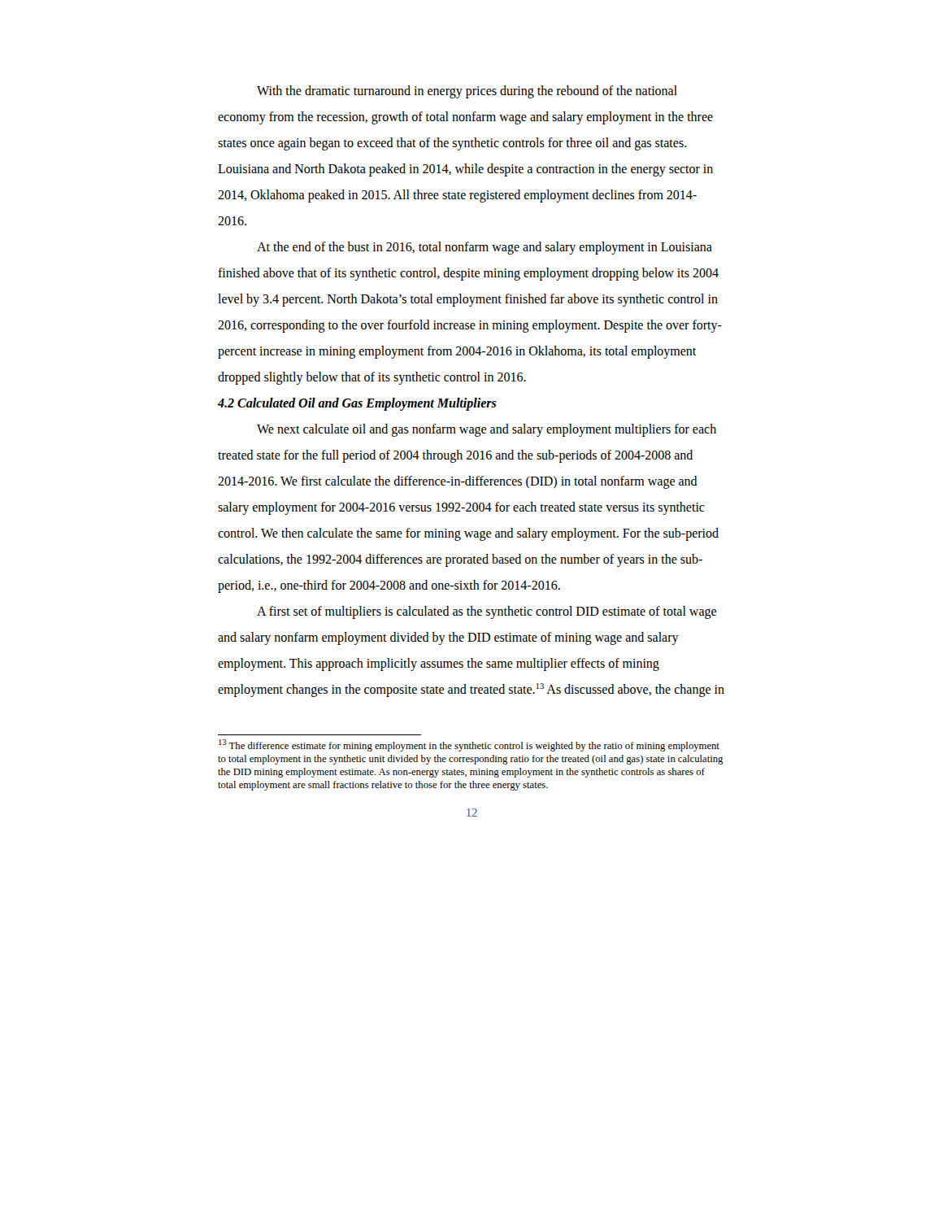With the dramatic turnaround in energy prices during the rebound of the national economy from the recession, growth of total nonfarm wage and salary employment in the three states once again began to exceed that of the synthetic controls for three oil and gas states. Louisiana and North Dakota peaked in 2014, while despite a contraction in the energy sector in 2014, Oklahoma peaked in 2015. All three state registered employment declines from 2014-2016.
At the end of the bust in 2016, total nonfarm wage and salary employment in Louisiana finished above that of its synthetic control, despite mining employment dropping below its 2004 level by 3.4 percent. North Dakota’s total employment finished far above its synthetic control in 2016, corresponding to the over fourfold increase in mining employment. Despite the over forty-percent increase in mining employment from 2004-2016 in Oklahoma, its total employment dropped slightly below that of its synthetic control in 2016.
4.2 Calculated Oil and Gas Employment Multipliers
We next calculate oil and gas nonfarm wage and salary employment multipliers for each treated state for the full period of 2004 through 2016 and the sub-periods of 2004-2008 and 2014-2016. We first calculate the difference-in-differences (DID) in total nonfarm wage and salary employment for 2004-2016 versus 1992-2004 for each treated state versus its synthetic control. We then calculate the same for mining wage and salary employment. For the sub-period calculations, the 1992-2004 differences are prorated based on the number of years in the sub-period, i.e., one-third for 2004-2008 and one-sixth for 2014-2016.
A first set of multipliers is calculated as the synthetic control DID estimate of total wage and salary nonfarm employment divided by the DID estimate of mining wage and salary employment. This approach implicitly assumes the same multiplier effects of mining employment changes in the composite state and treated state.13 As discussed above, the change in
13 The difference estimate for mining employment in the synthetic control is weighted by the ratio of mining employment to total employment in the synthetic unit divided by the corresponding ratio for the treated (oil and gas) state in calculating the DID mining employment estimate. As non-energy states, mining employment in the synthetic controls as shares of total employment are small fractions relative to those for the three energy states.
12